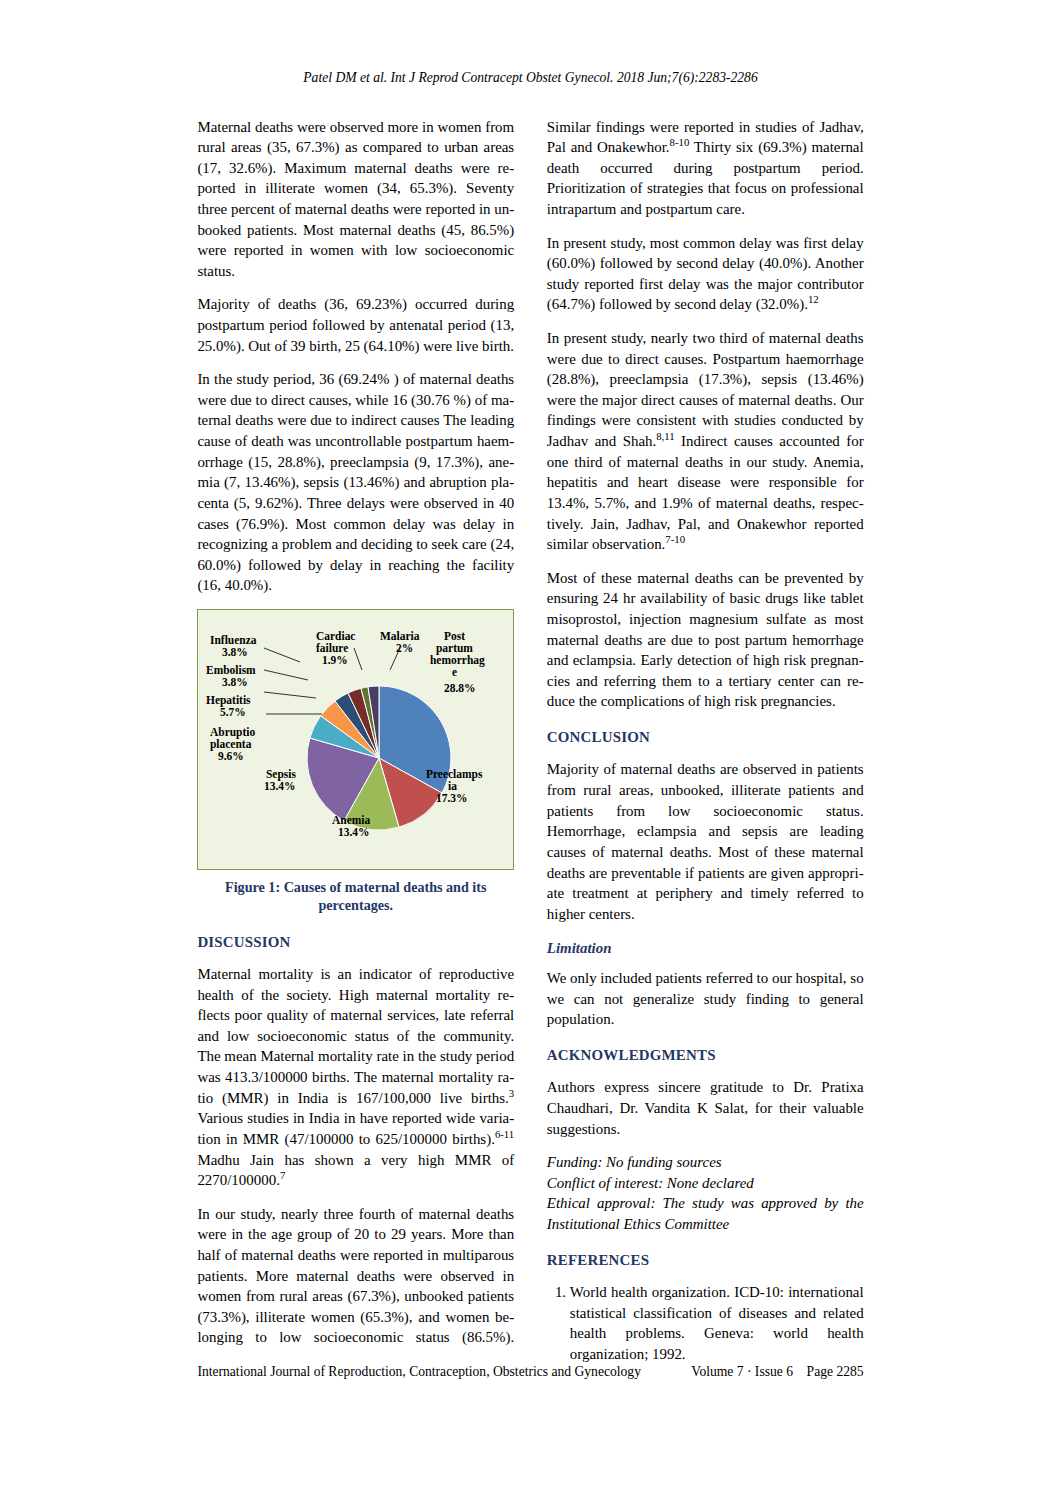Patel DM et al. Int J Reprod Contracept Obstet Gynecol. 2018 Jun;7(6):2283-2286
Maternal deaths were observed more in women from rural areas (35, 67.3%) as compared to urban areas (17, 32.6%). Maximum maternal deaths were reported in illiterate women (34, 65.3%). Seventy three percent of maternal deaths were reported in unbooked patients. Most maternal deaths (45, 86.5%) were reported in women with low socioeconomic status.
Majority of deaths (36, 69.23%) occurred during postpartum period followed by antenatal period (13, 25.0%). Out of 39 birth, 25 (64.10%) were live birth.
In the study period, 36 (69.24% ) of maternal deaths were due to direct causes, while 16 (30.76 %) of maternal deaths were due to indirect causes The leading cause of death was uncontrollable postpartum haemorrhage (15, 28.8%), preeclampsia (9, 17.3%), anemia (7, 13.46%), sepsis (13.46%) and abruption placenta (5, 9.62%). Three delays were observed in 40 cases (76.9%). Most common delay was delay in recognizing a problem and deciding to seek care (24, 60.0%) followed by delay in reaching the facility (16, 40.0%).
Influenza 3.8% Embolism 3.8% Hepatitis 5.7% Abruptio placenta 9.6% Cardiac failure 1.9% Malaria 2% Post partum hemorrhag e 28.8% Preeclamps ia 17.3% Anemia 13.4% Sepsis 13.4%
Figure 1: Causes of maternal deaths and its
percentages.
Discussion
Maternal mortality is an indicator of reproductive health of the society. High maternal mortality reflects poor quality of maternal services, late referral and low socioeconomic status of the community. The mean Maternal mortality rate in the study period was 413.3/100000 births. The maternal mortality ratio (MMR) in India is 167/100,000 live births.3 Various studies in India in have reported wide variation in MMR (47/100000 to 625/100000 births).6-11 Madhu Jain has shown a very high MMR of 2270/100000.7
In our study, nearly three fourth of maternal deaths were in the age group of 20 to 29 years. More than half of maternal deaths were reported in multiparous patients. More maternal deaths were observed in women from rural areas (67.3%), unbooked patients (73.3%), illiterate women (65.3%), and women belonging to low socioeconomic status (86.5%). Similar findings were reported in studies of Jadhav, Pal and Onakewhor.8-10 Thirty six (69.3%) maternal death occurred during postpartum period. Prioritization of strategies that focus on professional intrapartum and postpartum care.
In present study, most common delay was first delay (60.0%) followed by second delay (40.0%). Another study reported first delay was the major contributor (64.7%) followed by second delay (32.0%).12
In present study, nearly two third of maternal deaths were due to direct causes. Postpartum haemorrhage (28.8%), preeclampsia (17.3%), sepsis (13.46%) were the major direct causes of maternal deaths. Our findings were consistent with studies conducted by Jadhav and Shah.8,11 Indirect causes accounted for one third of maternal deaths in our study. Anemia, hepatitis and heart disease were responsible for 13.4%, 5.7%, and 1.9% of maternal deaths, respectively. Jain, Jadhav, Pal, and Onakewhor reported similar observation.7-10
Most of these maternal deaths can be prevented by ensuring 24 hr availability of basic drugs like tablet misoprostol, injection magnesium sulfate as most maternal deaths are due to post partum hemorrhage and eclampsia. Early detection of high risk pregnancies and referring them to a tertiary center can reduce the complications of high risk pregnancies.
Conclusion
Majority of maternal deaths are observed in patients from rural areas, unbooked, illiterate patients and patients from low socioeconomic status. Hemorrhage, eclampsia and sepsis are leading causes of maternal deaths. Most of these maternal deaths are preventable if patients are given appropriate treatment at periphery and timely referred to higher centers.
Limitation
We only included patients referred to our hospital, so we can not generalize study finding to general population.
Acknowledgments
Authors express sincere gratitude to Dr. Pratixa Chaudhari, Dr. Vandita K Salat, for their valuable suggestions.
Funding: No funding sources
Conflict of interest: None declared
Ethical approval: The study was approved by the Institutional Ethics Committee
References
World health organization. ICD-10: international statistical classification of diseases and related health problems. Geneva: world health organization; 1992.
International Journal of Reproduction, Contraception, Obstetrics and Gynecology
Volume 7 · Issue 6 Page 2285